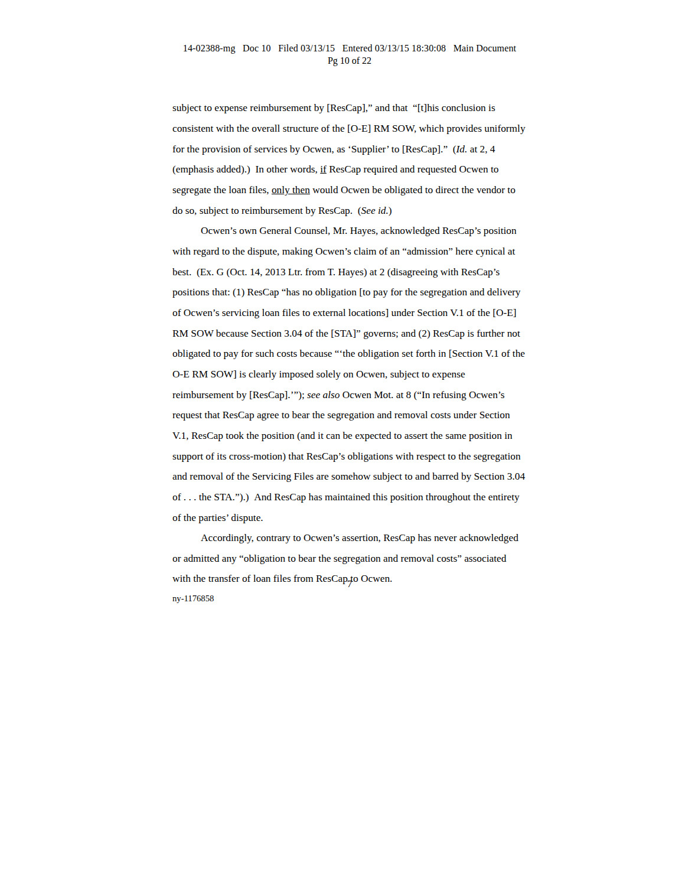14-02388-mg Doc 10 Filed 03/13/15 Entered 03/13/15 18:30:08 Main Document
Pg 10 of 22
subject to expense reimbursement by [ResCap],” and that “[t]his conclusion is consistent with the overall structure of the [O-E] RM SOW, which provides uniformly for the provision of services by Ocwen, as ‘Supplier’ to [ResCap].” (Id. at 2, 4 (emphasis added).) In other words, if ResCap required and requested Ocwen to segregate the loan files, only then would Ocwen be obligated to direct the vendor to do so, subject to reimbursement by ResCap. (See id.)
Ocwen’s own General Counsel, Mr. Hayes, acknowledged ResCap’s position with regard to the dispute, making Ocwen’s claim of an “admission” here cynical at best. (Ex. G (Oct. 14, 2013 Ltr. from T. Hayes) at 2 (disagreeing with ResCap’s positions that: (1) ResCap “has no obligation [to pay for the segregation and delivery of Ocwen’s servicing loan files to external locations] under Section V.1 of the [O-E] RM SOW because Section 3.04 of the [STA]” governs; and (2) ResCap is further not obligated to pay for such costs because “‘the obligation set forth in [Section V.1 of the O-E RM SOW] is clearly imposed solely on Ocwen, subject to expense reimbursement by [ResCap].’”); see also Ocwen Mot. at 8 (“In refusing Ocwen’s request that ResCap agree to bear the segregation and removal costs under Section V.1, ResCap took the position (and it can be expected to assert the same position in support of its cross-motion) that ResCap’s obligations with respect to the segregation and removal of the Servicing Files are somehow subject to and barred by Section 3.04 of . . . the STA.”).) And ResCap has maintained this position throughout the entirety of the parties’ dispute.
Accordingly, contrary to Ocwen’s assertion, ResCap has never acknowledged or admitted any “obligation to bear the segregation and removal costs” associated with the transfer of loan files from ResCap to Ocwen.
7
ny-1176858